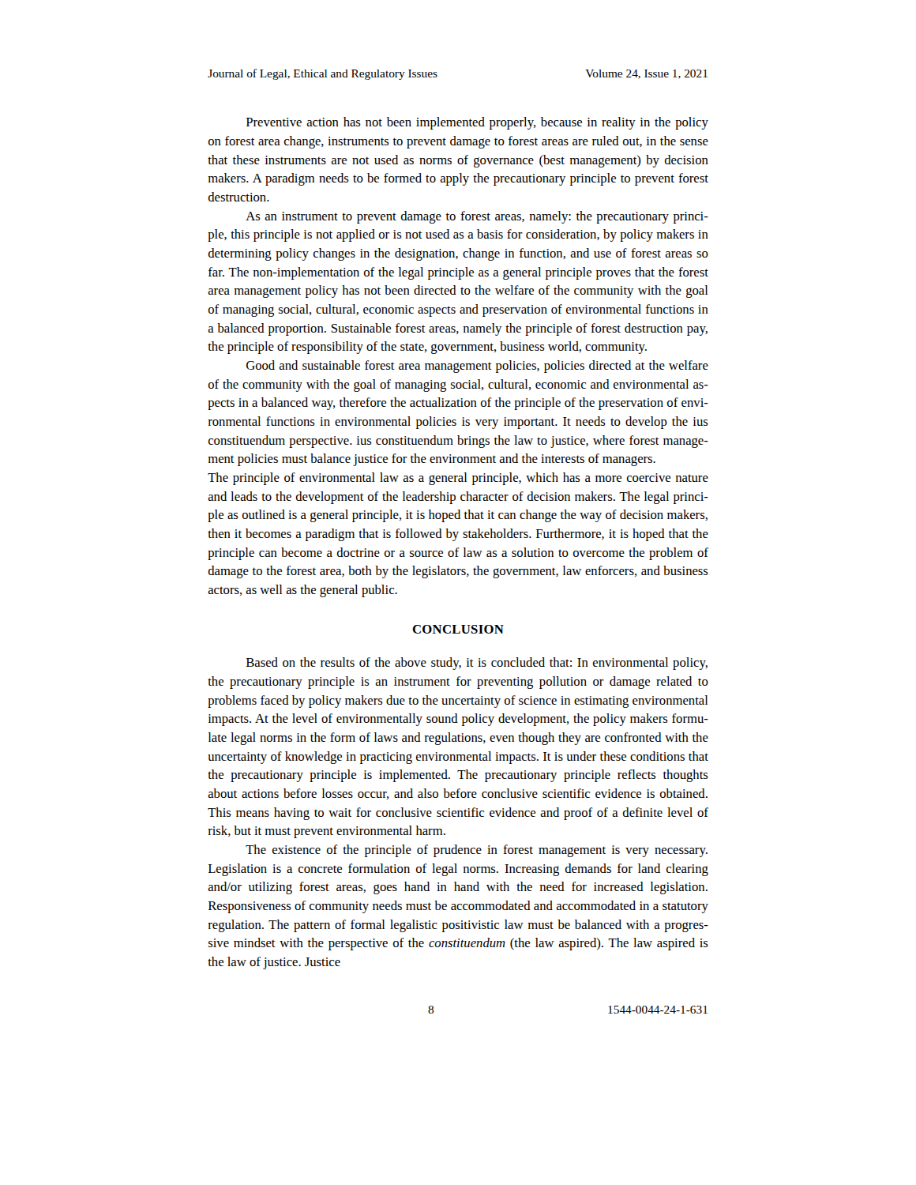Journal of Legal, Ethical and Regulatory Issues
Volume 24, Issue 1, 2021
Preventive action has not been implemented properly, because in reality in the policy on forest area change, instruments to prevent damage to forest areas are ruled out, in the sense that these instruments are not used as norms of governance (best management) by decision makers. A paradigm needs to be formed to apply the precautionary principle to prevent forest destruction.
As an instrument to prevent damage to forest areas, namely: the precautionary principle, this principle is not applied or is not used as a basis for consideration, by policy makers in determining policy changes in the designation, change in function, and use of forest areas so far. The non-implementation of the legal principle as a general principle proves that the forest area management policy has not been directed to the welfare of the community with the goal of managing social, cultural, economic aspects and preservation of environmental functions in a balanced proportion. Sustainable forest areas, namely the principle of forest destruction pay, the principle of responsibility of the state, government, business world, community.
Good and sustainable forest area management policies, policies directed at the welfare of the community with the goal of managing social, cultural, economic and environmental aspects in a balanced way, therefore the actualization of the principle of the preservation of environmental functions in environmental policies is very important. It needs to develop the ius constituendum perspective. ius constituendum brings the law to justice, where forest management policies must balance justice for the environment and the interests of managers.
The principle of environmental law as a general principle, which has a more coercive nature and leads to the development of the leadership character of decision makers. The legal principle as outlined is a general principle, it is hoped that it can change the way of decision makers, then it becomes a paradigm that is followed by stakeholders. Furthermore, it is hoped that the principle can become a doctrine or a source of law as a solution to overcome the problem of damage to the forest area, both by the legislators, the government, law enforcers, and business actors, as well as the general public.
Conclusion
Based on the results of the above study, it is concluded that: In environmental policy, the precautionary principle is an instrument for preventing pollution or damage related to problems faced by policy makers due to the uncertainty of science in estimating environmental impacts. At the level of environmentally sound policy development, the policy makers formulate legal norms in the form of laws and regulations, even though they are confronted with the uncertainty of knowledge in practicing environmental impacts. It is under these conditions that the precautionary principle is implemented. The precautionary principle reflects thoughts about actions before losses occur, and also before conclusive scientific evidence is obtained. This means having to wait for conclusive scientific evidence and proof of a definite level of risk, but it must prevent environmental harm.
The existence of the principle of prudence in forest management is very necessary. Legislation is a concrete formulation of legal norms. Increasing demands for land clearing and/or utilizing forest areas, goes hand in hand with the need for increased legislation. Responsiveness of community needs must be accommodated and accommodated in a statutory regulation. The pattern of formal legalistic positivistic law must be balanced with a progressive mindset with the perspective of the constituendum (the law aspired). The law aspired is the law of justice. Justice
8
1544-0044-24-1-631